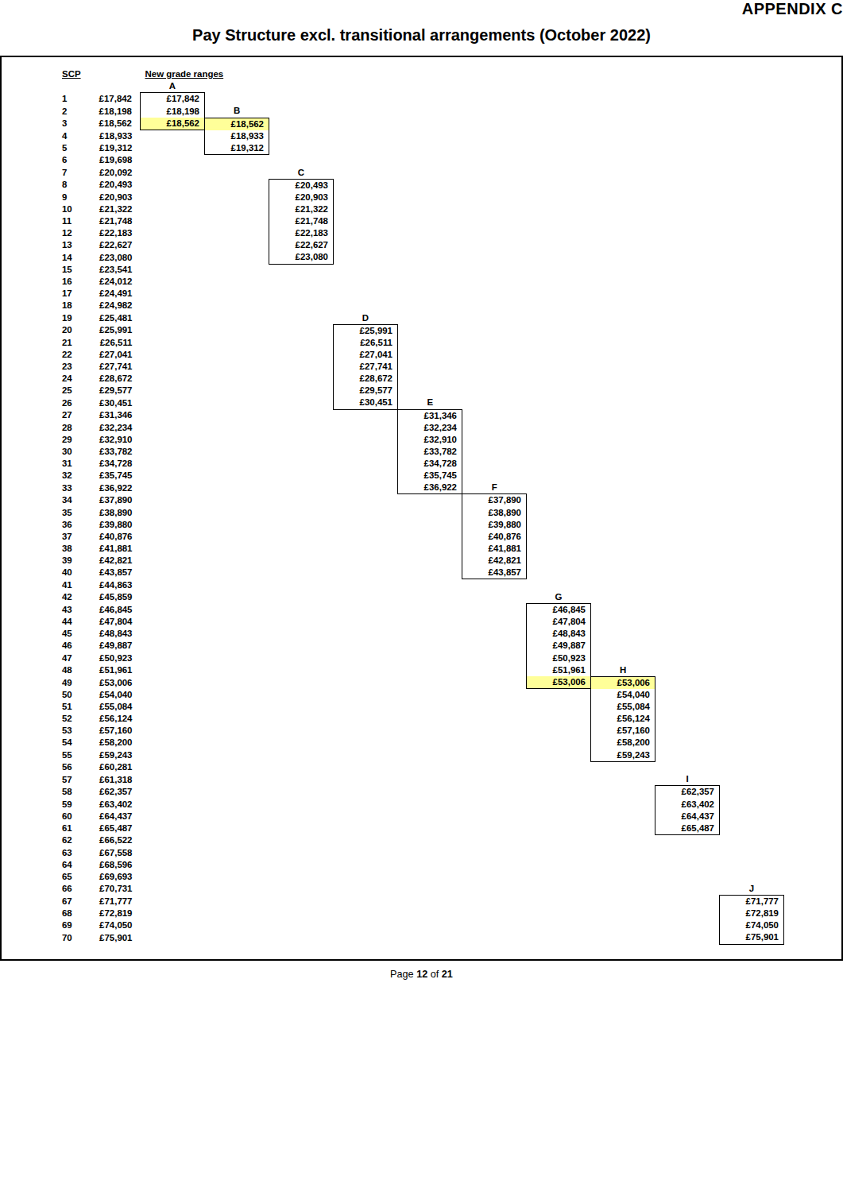APPENDIX C
Pay Structure excl. transitional arrangements (October 2022)
| SCP | | New grade ranges | |
| | | A | |
| 1 | £17,842 | £17,842 | |
| 2 | £18,198 | £18,198 | B | |
| 3 | £18,562 | £18,562 | £18,562 | |
| 4 | £18,933 | | £18,933 | |
| 5 | £19,312 | | £19,312 | |
| 6 | £19,698 | |
| 7 | £20,092 | | | C | |
| 8 | £20,493 | | | £20,493 | |
| 9 | £20,903 | | | £20,903 | |
| 10 | £21,322 | | | £21,322 | |
| 11 | £21,748 | | | £21,748 | |
| 12 | £22,183 | | | £22,183 | |
| 13 | £22,627 | | | £22,627 | |
| 14 | £23,080 | | | £23,080 | |
| 15 | £23,541 | |
| 16 | £24,012 | |
| 17 | £24,491 | |
| 18 | £24,982 | |
| 19 | £25,481 | | | | D | |
| 20 | £25,991 | | | | £25,991 | |
| 21 | £26,511 | | | | £26,511 | |
| 22 | £27,041 | | | | £27,041 | |
| 23 | £27,741 | | | | £27,741 | |
| 24 | £28,672 | | | | £28,672 | |
| 25 | £29,577 | | | | £29,577 | |
| 26 | £30,451 | | | | £30,451 | E | |
| 27 | £31,346 | | | | | £31,346 | |
| 28 | £32,234 | | | | | £32,234 | |
| 29 | £32,910 | | | | | £32,910 | |
| 30 | £33,782 | | | | | £33,782 | |
| 31 | £34,728 | | | | | £34,728 | |
| 32 | £35,745 | | | | | £35,745 | |
| 33 | £36,922 | | | | | £36,922 | F | |
| 34 | £37,890 | | | | | | £37,890 | |
| 35 | £38,890 | | | | | | £38,890 | |
| 36 | £39,880 | | | | | | £39,880 | |
| 37 | £40,876 | | | | | | £40,876 | |
| 38 | £41,881 | | | | | | £41,881 | |
| 39 | £42,821 | | | | | | £42,821 | |
| 40 | £43,857 | | | | | | £43,857 | |
| 41 | £44,863 | |
| 42 | £45,859 | | | | | | | G | |
| 43 | £46,845 | | | | | | | £46,845 | |
| 44 | £47,804 | | | | | | | £47,804 | |
| 45 | £48,843 | | | | | | | £48,843 | |
| 46 | £49,887 | | | | | | | £49,887 | |
| 47 | £50,923 | | | | | | | £50,923 | |
| 48 | £51,961 | | | | | | | £51,961 | H | |
| 49 | £53,006 | | | | | | | £53,006 | £53,006 | |
| 50 | £54,040 | | | | | | | | £54,040 | |
| 51 | £55,084 | | | | | | | | £55,084 | |
| 52 | £56,124 | | | | | | | | £56,124 | |
| 53 | £57,160 | | | | | | | | £57,160 | |
| 54 | £58,200 | | | | | | | | £58,200 | |
| 55 | £59,243 | | | | | | | | £59,243 | |
| 56 | £60,281 | |
| 57 | £61,318 | | | | | | | | | I | |
| 58 | £62,357 | | | | | | | | | £62,357 | |
| 59 | £63,402 | | | | | | | | | £63,402 | |
| 60 | £64,437 | | | | | | | | | £64,437 | |
| 61 | £65,487 | | | | | | | | | £65,487 | |
| 62 | £66,522 | |
| 63 | £67,558 | |
| 64 | £68,596 | |
| 65 | £69,693 | |
| 66 | £70,731 | | | | | | | | | | J |
| 67 | £71,777 | | | | | | | | | | £71,777 |
| 68 | £72,819 | | | | | | | | | | £72,819 |
| 69 | £74,050 | | | | | | | | | | £74,050 |
| 70 | £75,901 | | | | | | | | | | £75,901 |
Page 12 of 21